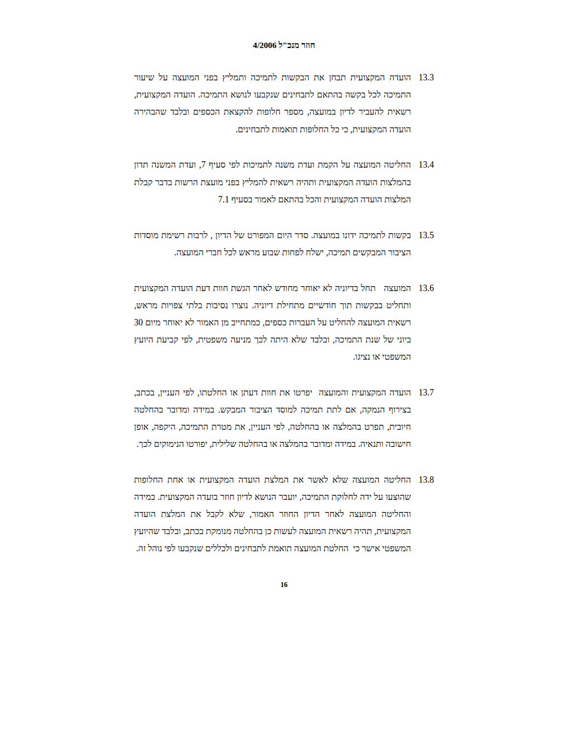חוזר מנכ"ל 4/2006
13.3 הועדה המקצועית תבחן את הבקשות לתמיכה ותמליץ בפני המועצה על שיעור התמיכה לכל בקשה בהתאם לתבחינים שנקבעו לנושא התמיכה. הועדה המקצועית, רשאית להעביר לדיון במועצה, מספר חלופות להקצאת הכספים ובלבד שהבהירה הועדה המקצועית, כי כל החלופות תואמות לתבחינים.
13.4 החליטה המועצה על הקמת ועדת משנה לתמיכות לפי סעיף 7, ועדת המשנה תדון בהמלצות הועדה המקצועית ותהיה רשאית להמליץ בפני מועצת הרשות בדבר קבלת המלצות הועדה המקצועית והכל בהתאם לאמור בסעיף 7.1
13.5 בקשות לתמיכה ידונו במועצה. סדר היום המפורט של הדיון , לרבות רשימת מוסדות הציבור המבקשים תמיכה, ישלח לפחות שבוע מראש לכל חברי המועצה.
13.6 המועצה תחל בדיוניה לא יאוחר מחודש לאחר הגשת חוות דעת הועדה המקצועית ותחליט בבקשות תוך חודשיים מתחילת דיוניה. נוצרו נסיבות בלתי צפויות מראש, רשאית המועצה להחליט על העברות כספים, כמתחייב מן האמור לא יאוחר מיום 30 ביוני של שנת התמיכה, ובלבד שלא היתה לכך מניעה משפטית, לפי קביעת היועץ המשפטי או נציגו.
13.7 הועדה המקצועית והמועצה יפרטו את חוות דעתן או החלטתו, לפי העניין, בכתב, בצירוף הנמקה, אם לתת תמיכה למוסד הציבור המבקש. במידה ומדובר בהחלטה חיובית, תפרט בהמלצה או בהחלטה, לפי העניין, את מטרת התמיכה, היקפה, אופן חישובה ותנאיה. במידה ומדובר בהמלצה או בהחלטה שלילית, יפורטו הנימוקים לכך.
13.8 החליטה המועצה שלא לאשר את המלצת הועדה המקצועית או אחת החלופות שהוצעו על ידה לחלוקת התמיכה, יועבר הנושא לדיון חוזר בועדה המקצועית. במידה והחליטה המועצה לאחר הדיון החוזר האמור, שלא לקבל את המלצת הועדה המקצועית, תהיה רשאית המועצה לעשות כן בהחלטה מנומקת בכתב, ובלבד שהיועץ המשפטי אישר כי החלטת המועצה תואמת לתבחינים ולכללים שנקבעו לפי נוהל זה.
16